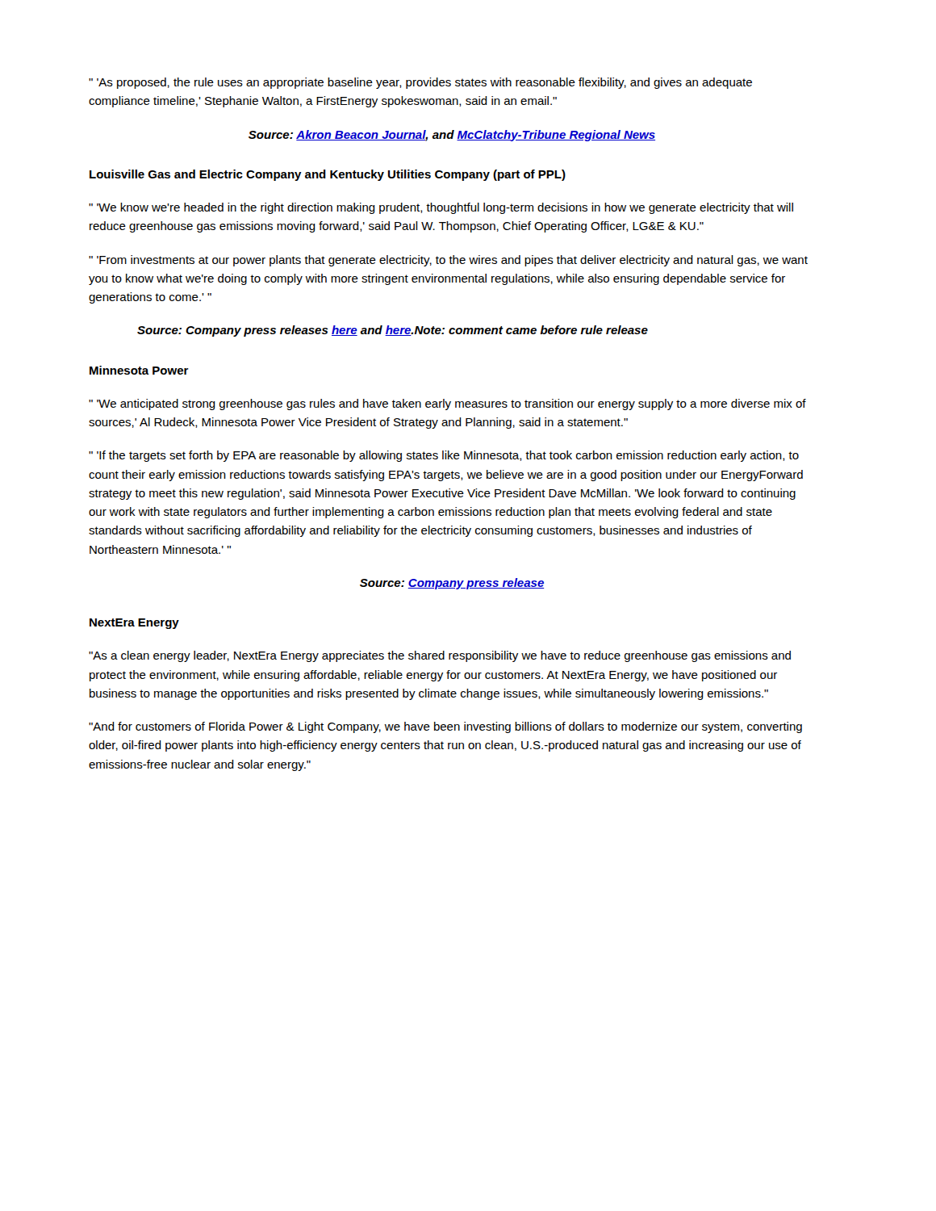" 'As proposed, the rule uses an appropriate baseline year, provides states with reasonable flexibility, and gives an adequate compliance timeline,' Stephanie Walton, a FirstEnergy spokeswoman, said in an email."
Source: Akron Beacon Journal, and McClatchy-Tribune Regional News
Louisville Gas and Electric Company and Kentucky Utilities Company (part of PPL)
" 'We know we're headed in the right direction making prudent, thoughtful long-term decisions in how we generate electricity that will reduce greenhouse gas emissions moving forward,' said Paul W. Thompson, Chief Operating Officer, LG&E & KU."
" 'From investments at our power plants that generate electricity, to the wires and pipes that deliver electricity and natural gas, we want you to know what we're doing to comply with more stringent environmental regulations, while also ensuring dependable service for generations to come.' "
Source: Company press releases here and here.Note: comment came before rule release
Minnesota Power
" 'We anticipated strong greenhouse gas rules and have taken early measures to transition our energy supply to a more diverse mix of sources,' Al Rudeck, Minnesota Power Vice President of Strategy and Planning, said in a statement."
" 'If the targets set forth by EPA are reasonable by allowing states like Minnesota, that took carbon emission reduction early action, to count their early emission reductions towards satisfying EPA's targets, we believe we are in a good position under our EnergyForward strategy to meet this new regulation', said Minnesota Power Executive Vice President Dave McMillan. 'We look forward to continuing our work with state regulators and further implementing a carbon emissions reduction plan that meets evolving federal and state standards without sacrificing affordability and reliability for the electricity consuming customers, businesses and industries of Northeastern Minnesota.' "
Source: Company press release
NextEra Energy
"As a clean energy leader, NextEra Energy appreciates the shared responsibility we have to reduce greenhouse gas emissions and protect the environment, while ensuring affordable, reliable energy for our customers. At NextEra Energy, we have positioned our business to manage the opportunities and risks presented by climate change issues, while simultaneously lowering emissions."
"And for customers of Florida Power & Light Company, we have been investing billions of dollars to modernize our system, converting older, oil-fired power plants into high-efficiency energy centers that run on clean, U.S.-produced natural gas and increasing our use of emissions-free nuclear and solar energy."